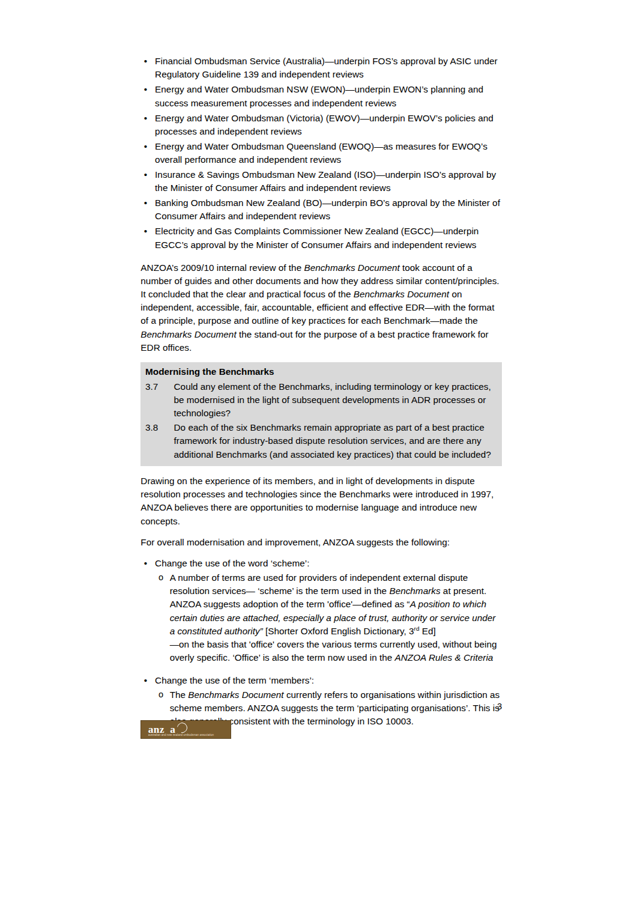Financial Ombudsman Service (Australia)—underpin FOS’s approval by ASIC under Regulatory Guideline 139 and independent reviews
Energy and Water Ombudsman NSW (EWON)—underpin EWON’s planning and success measurement processes and independent reviews
Energy and Water Ombudsman (Victoria) (EWOV)—underpin EWOV’s policies and processes and independent reviews
Energy and Water Ombudsman Queensland (EWOQ)—as measures for EWOQ’s overall performance and independent reviews
Insurance & Savings Ombudsman New Zealand (ISO)—underpin ISO’s approval by the Minister of Consumer Affairs and independent reviews
Banking Ombudsman New Zealand (BO)—underpin BO’s approval by the Minister of Consumer Affairs and independent reviews
Electricity and Gas Complaints Commissioner New Zealand (EGCC)—underpin EGCC’s approval by the Minister of Consumer Affairs and independent reviews
ANZOA’s 2009/10 internal review of the Benchmarks Document took account of a number of guides and other documents and how they address similar content/principles. It concluded that the clear and practical focus of the Benchmarks Document on independent, accessible, fair, accountable, efficient and effective EDR—with the format of a principle, purpose and outline of key practices for each Benchmark—made the Benchmarks Document the stand-out for the purpose of a best practice framework for EDR offices.
Modernising the Benchmarks
3.7
Could any element of the Benchmarks, including terminology or key practices, be modernised in the light of subsequent developments in ADR processes or technologies?
3.8
Do each of the six Benchmarks remain appropriate as part of a best practice framework for industry-based dispute resolution services, and are there any additional Benchmarks (and associated key practices) that could be included?
Drawing on the experience of its members, and in light of developments in dispute resolution processes and technologies since the Benchmarks were introduced in 1997, ANZOA believes there are opportunities to modernise language and introduce new concepts.
For overall modernisation and improvement, ANZOA suggests the following:
Change the use of the word ‘scheme’:
A number of terms are used for providers of independent external dispute resolution services— ‘scheme’ is the term used in the Benchmarks at present. ANZOA suggests adoption of the term 'office'—defined as “A position to which certain duties are attached, especially a place of trust, authority or service under a constituted authority” [Shorter Oxford English Dictionary, 3rd Ed]
—on the basis that 'office' covers the various terms currently used, without being overly specific. ‘Office’ is also the term now used in the ANZOA Rules & Criteria
Change the use of the term ‘members’:
The Benchmarks Document currently refers to organisations within jurisdiction as scheme members. ANZOA suggests the term ‘participating organisations’. This is also generally consistent with the terminology in ISO 10003.
3
anz a australian and new zealand ombudsman association